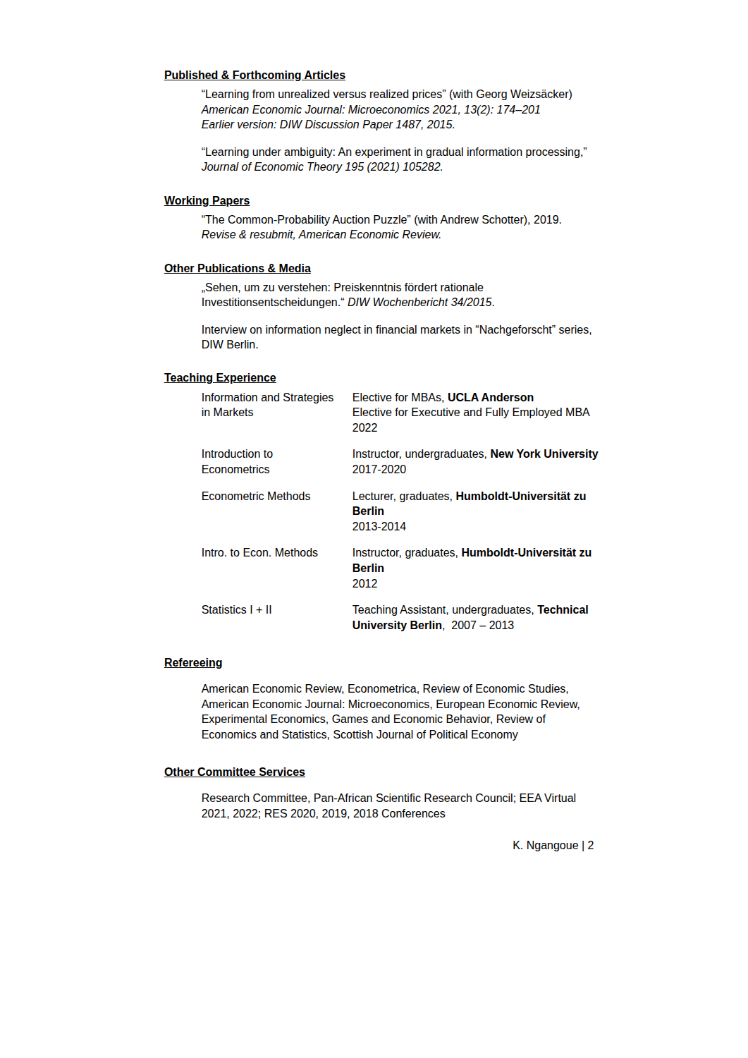Published & Forthcoming Articles
“Learning from unrealized versus realized prices” (with Georg Weizsäcker)
American Economic Journal: Microeconomics 2021, 13(2): 174–201
Earlier version: DIW Discussion Paper 1487, 2015.
“Learning under ambiguity: An experiment in gradual information processing,”
Journal of Economic Theory 195 (2021) 105282.
Working Papers
“The Common-Probability Auction Puzzle” (with Andrew Schotter), 2019.
Revise & resubmit, American Economic Review.
Other Publications & Media
„Sehen, um zu verstehen: Preiskenntnis fördert rationale Investitionsentscheidungen.“ DIW Wochenbericht 34/2015.
Interview on information neglect in financial markets in “Nachgeforscht” series, DIW Berlin.
Teaching Experience
| Information and Strategies in Markets | Elective for MBAs, UCLA Anderson Elective for Executive and Fully Employed MBA 2022 |
| Introduction to Econometrics | Instructor, undergraduates, New York University 2017-2020 |
| Econometric Methods | Lecturer, graduates, Humboldt-Universität zu Berlin 2013-2014 |
| Intro. to Econ. Methods | Instructor, graduates, Humboldt-Universität zu Berlin 2012 |
| Statistics I + II | Teaching Assistant, undergraduates, Technical University Berlin , 2007 – 2013 |
Refereeing
American Economic Review, Econometrica, Review of Economic Studies, American Economic Journal: Microeconomics, European Economic Review, Experimental Economics, Games and Economic Behavior, Review of Economics and Statistics, Scottish Journal of Political Economy
Other Committee Services
Research Committee, Pan-African Scientific Research Council; EEA Virtual 2021, 2022; RES 2020, 2019, 2018 Conferences
K. Ngangoue | 2